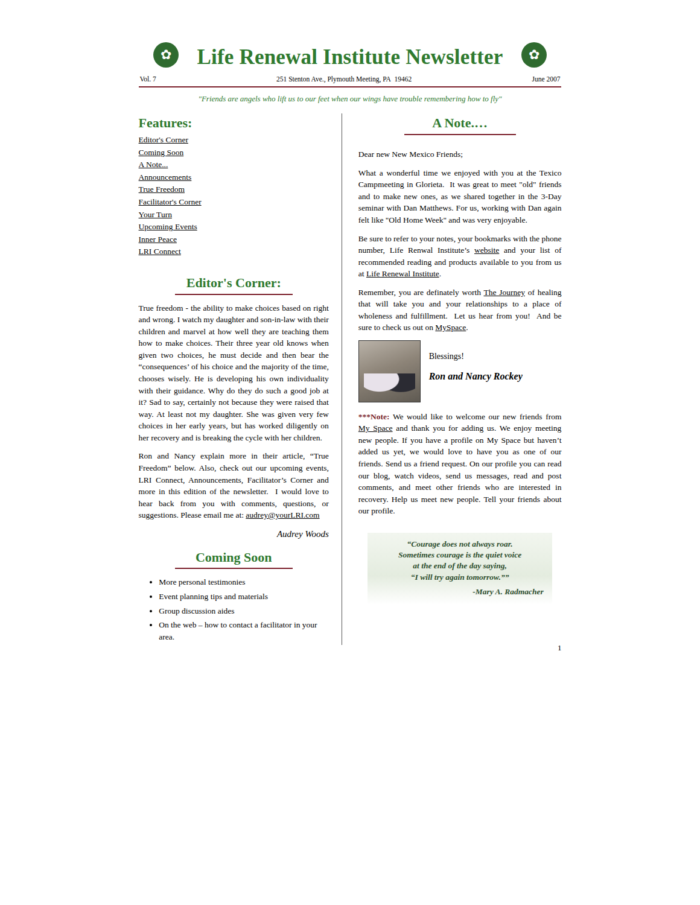✿
✿
Life Renewal Institute Newsletter
Vol. 7 251 Stenton Ave., Plymouth Meeting, PA 19462 June 2007
"Friends are angels who lift us to our feet when our wings have trouble remembering how to fly"
Features:
Editor's Corner
Coming Soon
A Note...
Announcements
True Freedom
Facilitator's Corner
Your Turn
Upcoming Events
Inner Peace
LRI Connect
Editor's Corner:
True freedom - the ability to make choices based on right and wrong. I watch my daughter and son-in-law with their children and marvel at how well they are teaching them how to make choices. Their three year old knows when given two choices, he must decide and then bear the “consequences’ of his choice and the majority of the time, chooses wisely. He is developing his own individuality with their guidance. Why do they do such a good job at it? Sad to say, certainly not because they were raised that way. At least not my daughter. She was given very few choices in her early years, but has worked diligently on her recovery and is breaking the cycle with her children.
Ron and Nancy explain more in their article, “True Freedom” below. Also, check out our upcoming events, LRI Connect, Announcements, Facilitator’s Corner and more in this edition of the newsletter. I would love to hear back from you with comments, questions, or suggestions. Please email me at: audrey@yourLRI.com
Audrey Woods
Coming Soon
More personal testimonies
Event planning tips and materials
Group discussion aides
On the web – how to contact a facilitator in your area.
A Note.…
Dear new New Mexico Friends;
What a wonderful time we enjoyed with you at the Texico Campmeeting in Glorieta. It was great to meet "old" friends and to make new ones, as we shared together in the 3-Day seminar with Dan Matthews. For us, working with Dan again felt like "Old Home Week" and was very enjoyable.
Be sure to refer to your notes, your bookmarks with the phone number, Life Renwal Institute’s website and your list of recommended reading and products available to you from us at Life Renewal Institute.
Remember, you are definately worth The Journey of healing that will take you and your relationships to a place of wholeness and fulfillment. Let us hear from you! And be sure to check us out on MySpace.
Blessings!
Ron and Nancy Rockey
***Note: We would like to welcome our new friends from My Space and thank you for adding us. We enjoy meeting new people. If you have a profile on My Space but haven’t added us yet, we would love to have you as one of our friends. Send us a friend request. On our profile you can read our blog, watch videos, send us messages, read and post comments, and meet other friends who are interested in recovery. Help us meet new people. Tell your friends about our profile.
“Courage does not always roar.
Sometimes courage is the quiet voice
at the end of the day saying,
“I will try again tomorrow.”” -Mary A. Radmacher
1